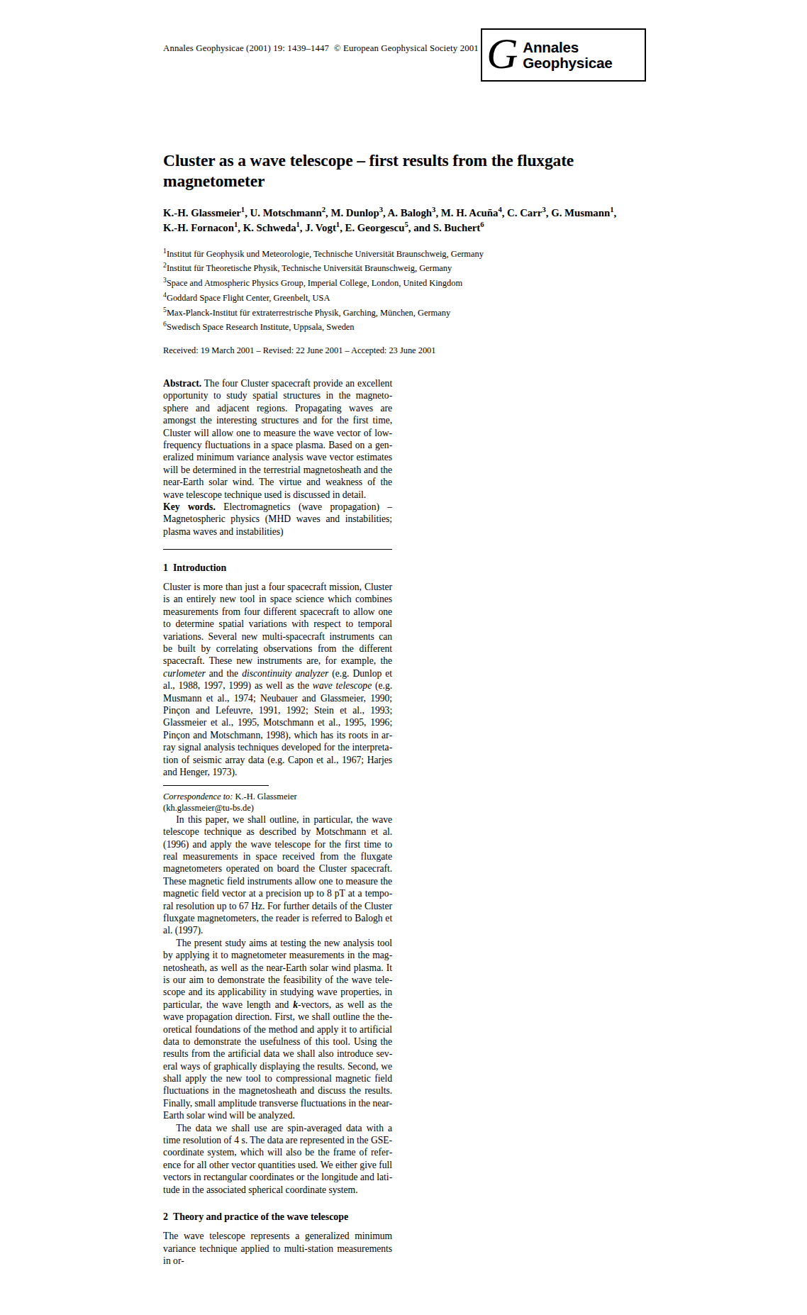Annales Geophysicae (2001) 19: 1439–1447 © European Geophysical Society 2001
G
Annales
Geophysicae
Cluster as a wave telescope – first results from the fluxgate magnetometer
K.-H. Glassmeier1, U. Motschmann2, M. Dunlop3, A. Balogh3, M. H. Acuña4, C. Carr3, G. Musmann1,
K.-H. Fornacon1, K. Schweda1, J. Vogt1, E. Georgescu5, and S. Buchert6
1Institut für Geophysik und Meteorologie, Technische Universität Braunschweig, Germany
2Institut für Theoretische Physik, Technische Universität Braunschweig, Germany
3Space and Atmospheric Physics Group, Imperial College, London, United Kingdom
4Goddard Space Flight Center, Greenbelt, USA
5Max-Planck-Institut für extraterrestrische Physik, Garching, München, Germany
6Swedisch Space Research Institute, Uppsala, Sweden
Received: 19 March 2001 – Revised: 22 June 2001 – Accepted: 23 June 2001
Abstract. The four Cluster spacecraft provide an excellent opportunity to study spatial structures in the magnetosphere and adjacent regions. Propagating waves are amongst the interesting structures and for the first time, Cluster will allow one to measure the wave vector of low-frequency fluctuations in a space plasma. Based on a generalized minimum variance analysis wave vector estimates will be determined in the terrestrial magnetosheath and the near-Earth solar wind. The virtue and weakness of the wave telescope technique used is discussed in detail.
Key words. Electromagnetics (wave propagation) – Magnetospheric physics (MHD waves and instabilities; plasma waves and instabilities)
1 Introduction
Cluster is more than just a four spacecraft mission, Cluster is an entirely new tool in space science which combines measurements from four different spacecraft to allow one to determine spatial variations with respect to temporal variations. Several new multi-spacecraft instruments can be built by correlating observations from the different spacecraft. These new instruments are, for example, the curlometer and the discontinuity analyzer (e.g. Dunlop et al., 1988, 1997, 1999) as well as the wave telescope (e.g. Musmann et al., 1974; Neubauer and Glassmeier, 1990; Pinçon and Lefeuvre, 1991, 1992; Stein et al., 1993; Glassmeier et al., 1995, Motschmann et al., 1995, 1996; Pinçon and Motschmann, 1998), which has its roots in array signal analysis techniques developed for the interpretation of seismic array data (e.g. Capon et al., 1967; Harjes and Henger, 1973).
Correspondence to: K.-H. Glassmeier
(kh.glassmeier@tu-bs.de)
In this paper, we shall outline, in particular, the wave telescope technique as described by Motschmann et al. (1996) and apply the wave telescope for the first time to real measurements in space received from the fluxgate magnetometers operated on board the Cluster spacecraft. These magnetic field instruments allow one to measure the magnetic field vector at a precision up to 8 pT at a temporal resolution up to 67 Hz. For further details of the Cluster fluxgate magnetometers, the reader is referred to Balogh et al. (1997).
The present study aims at testing the new analysis tool by applying it to magnetometer measurements in the magnetosheath, as well as the near-Earth solar wind plasma. It is our aim to demonstrate the feasibility of the wave telescope and its applicability in studying wave properties, in particular, the wave length and k-vectors, as well as the wave propagation direction. First, we shall outline the theoretical foundations of the method and apply it to artificial data to demonstrate the usefulness of this tool. Using the results from the artificial data we shall also introduce several ways of graphically displaying the results. Second, we shall apply the new tool to compressional magnetic field fluctuations in the magnetosheath and discuss the results. Finally, small amplitude transverse fluctuations in the near-Earth solar wind will be analyzed.
The data we shall use are spin-averaged data with a time resolution of 4 s. The data are represented in the GSE-coordinate system, which will also be the frame of reference for all other vector quantities used. We either give full vectors in rectangular coordinates or the longitude and latitude in the associated spherical coordinate system.
2 Theory and practice of the wave telescope
The wave telescope represents a generalized minimum variance technique applied to multi-station measurements in or-